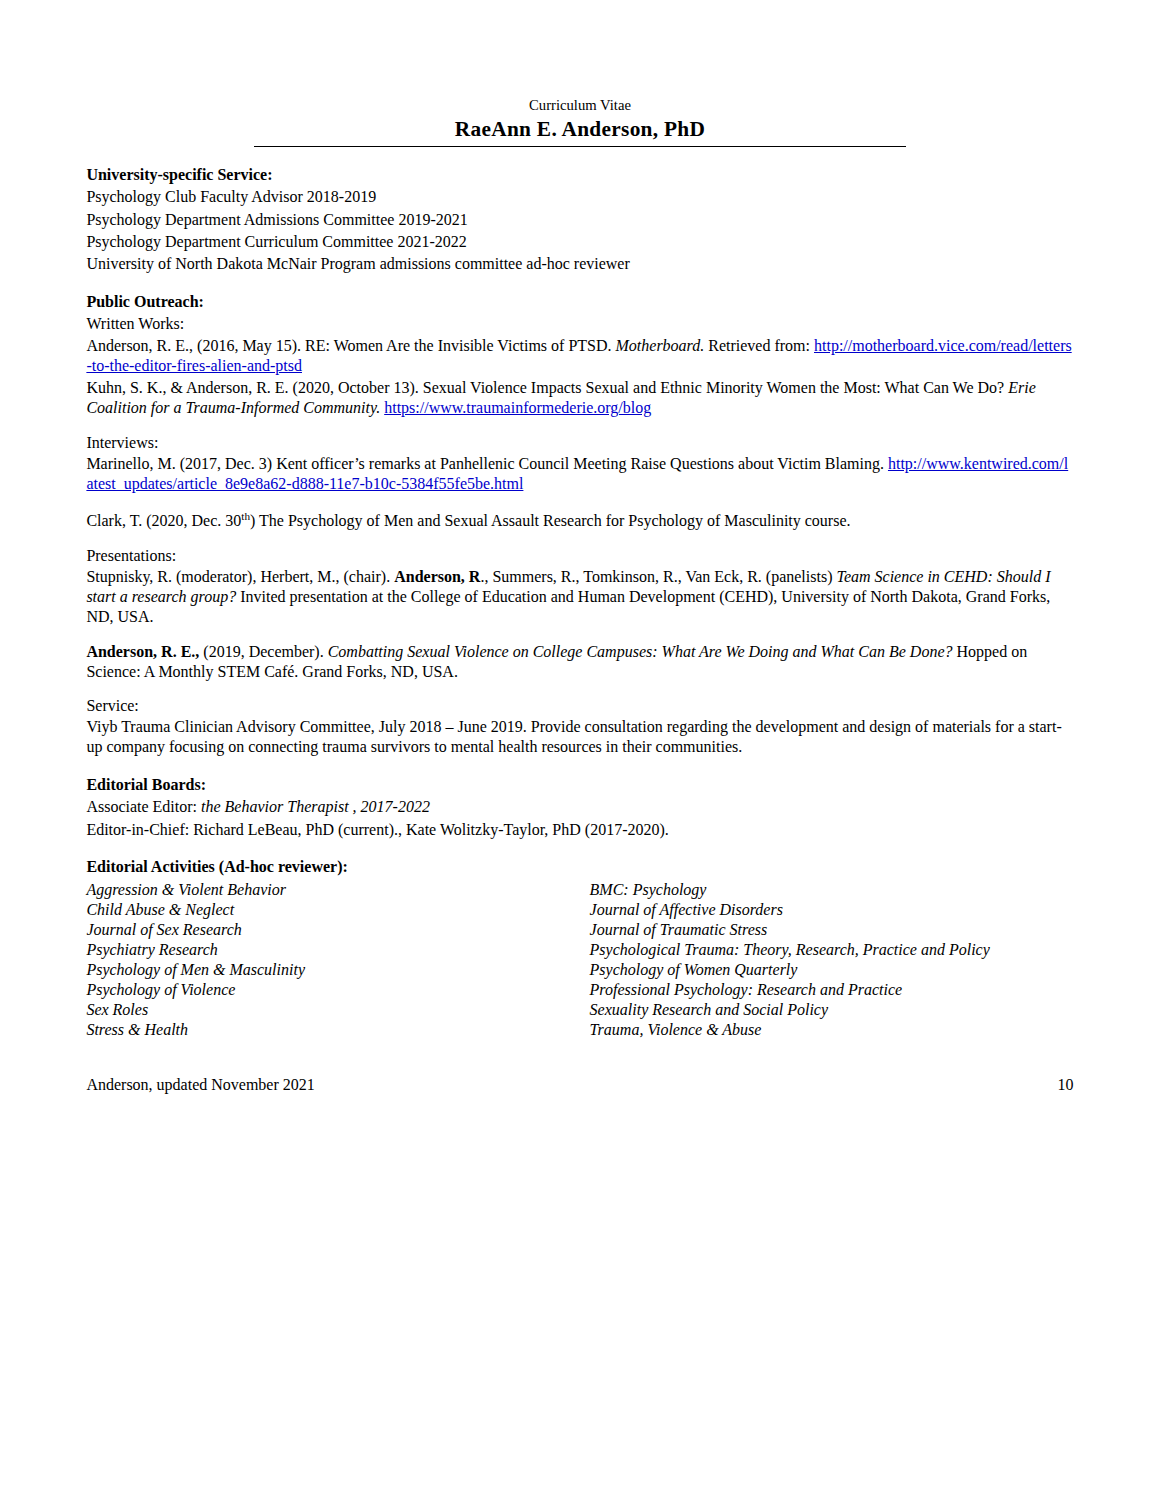Curriculum Vitae
RaeAnn E. Anderson, PhD
University-specific Service:
Psychology Club Faculty Advisor 2018-2019
Psychology Department Admissions Committee 2019-2021
Psychology Department Curriculum Committee 2021-2022
University of North Dakota McNair Program admissions committee ad-hoc reviewer
Public Outreach:
Written Works:
Anderson, R. E., (2016, May 15). RE: Women Are the Invisible Victims of PTSD. Motherboard. Retrieved from: http://motherboard.vice.com/read/letters-to-the-editor-fires-alien-and-ptsd
Kuhn, S. K., & Anderson, R. E. (2020, October 13). Sexual Violence Impacts Sexual and Ethnic Minority Women the Most: What Can We Do? Erie Coalition for a Trauma-Informed Community. https://www.traumainformederie.org/blog
Interviews:
Marinello, M. (2017, Dec. 3) Kent officer’s remarks at Panhellenic Council Meeting Raise Questions about Victim Blaming. http://www.kentwired.com/latest_updates/article_8e9e8a62-d888-11e7-b10c-5384f55fe5be.html
Clark, T. (2020, Dec. 30th) The Psychology of Men and Sexual Assault Research for Psychology of Masculinity course.
Presentations:
Stupnisky, R. (moderator), Herbert, M., (chair). Anderson, R., Summers, R., Tomkinson, R., Van Eck, R. (panelists) Team Science in CEHD: Should I start a research group? Invited presentation at the College of Education and Human Development (CEHD), University of North Dakota, Grand Forks, ND, USA.
Anderson, R. E., (2019, December). Combatting Sexual Violence on College Campuses: What Are We Doing and What Can Be Done? Hopped on Science: A Monthly STEM Café. Grand Forks, ND, USA.
Service:
Viyb Trauma Clinician Advisory Committee, July 2018 – June 2019. Provide consultation regarding the development and design of materials for a start-up company focusing on connecting trauma survivors to mental health resources in their communities.
Editorial Boards:
Associate Editor: the Behavior Therapist , 2017-2022
Editor-in-Chief: Richard LeBeau, PhD (current)., Kate Wolitzky-Taylor, PhD (2017-2020).
Editorial Activities (Ad-hoc reviewer):
Aggression & Violent Behavior BMC: Psychology Child Abuse & Neglect Journal of Affective Disorders Journal of Sex Research Journal of Traumatic Stress Psychiatry Research Psychological Trauma: Theory, Research, Practice and Policy Psychology of Men & Masculinity Psychology of Women Quarterly Psychology of Violence Professional Psychology: Research and Practice Sex Roles Sexuality Research and Social Policy Stress & Health Trauma, Violence & Abuse
Anderson, updated November 2021 10